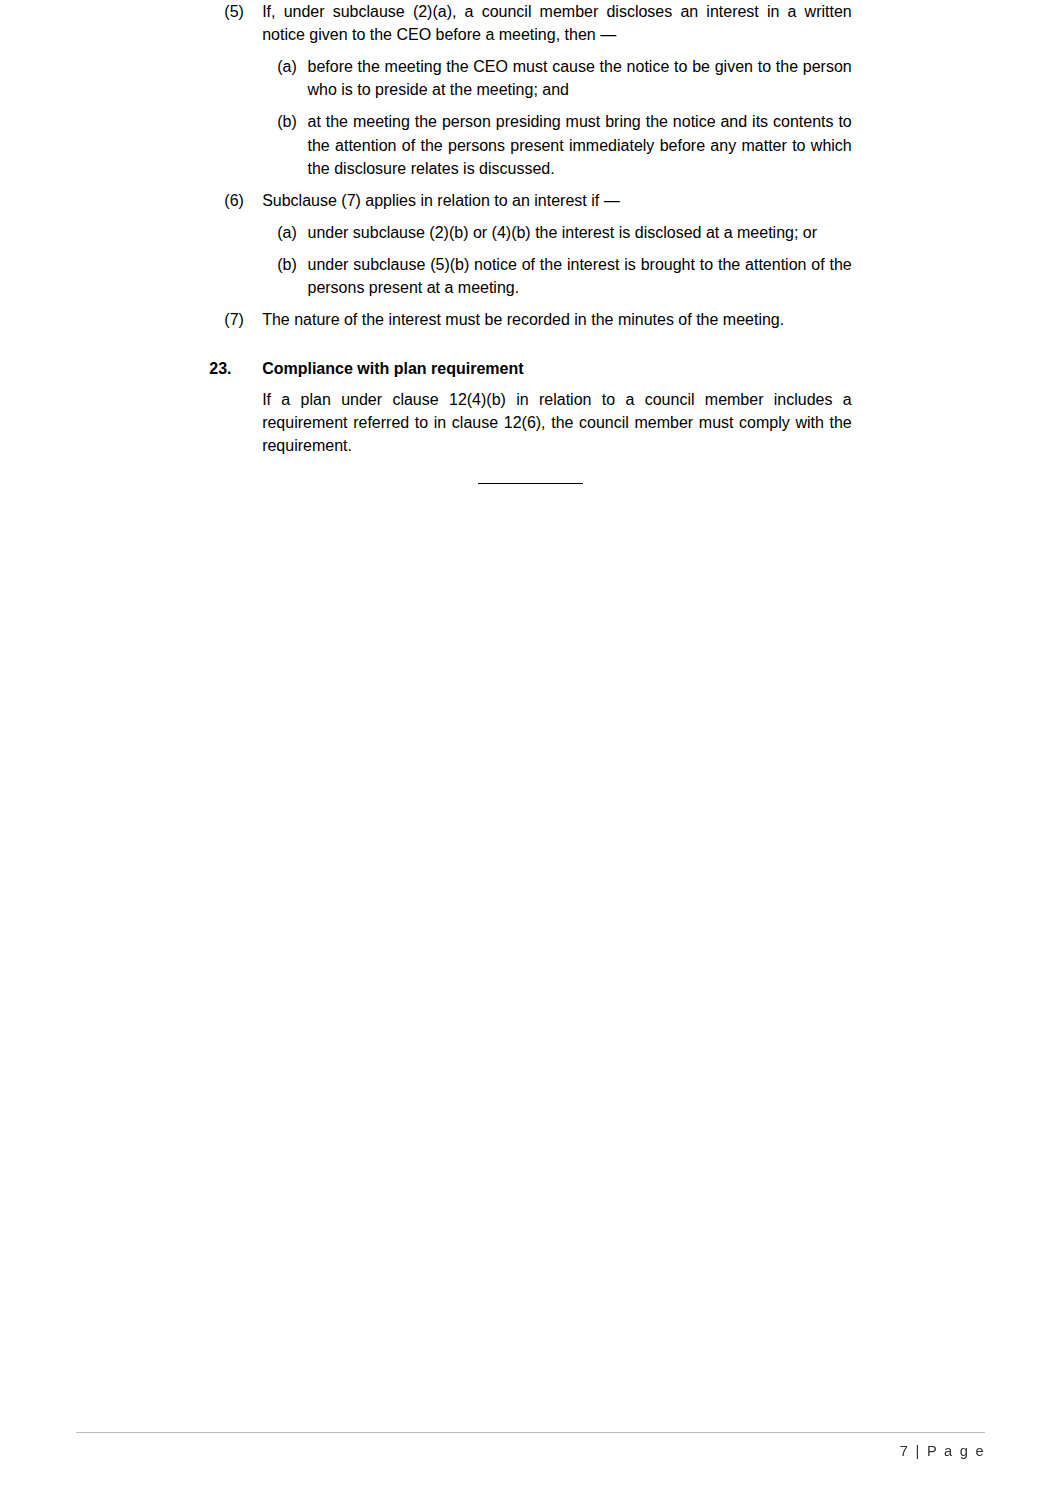(5)
If, under subclause (2)(a), a council member discloses an interest in a written notice given to the CEO before a meeting, then —
(a)
before the meeting the CEO must cause the notice to be given to the person who is to preside at the meeting; and
(b)
at the meeting the person presiding must bring the notice and its contents to the attention of the persons present immediately before any matter to which the disclosure relates is discussed.
(6)
Subclause (7) applies in relation to an interest if —
(a)
under subclause (2)(b) or (4)(b) the interest is disclosed at a meeting; or
(b)
under subclause (5)(b) notice of the interest is brought to the attention of the persons present at a meeting.
(7)
The nature of the interest must be recorded in the minutes of the meeting.
23. Compliance with plan requirement
If a plan under clause 12(4)(b) in relation to a council member includes a requirement referred to in clause 12(6), the council member must comply with the requirement.
7 | P a g e